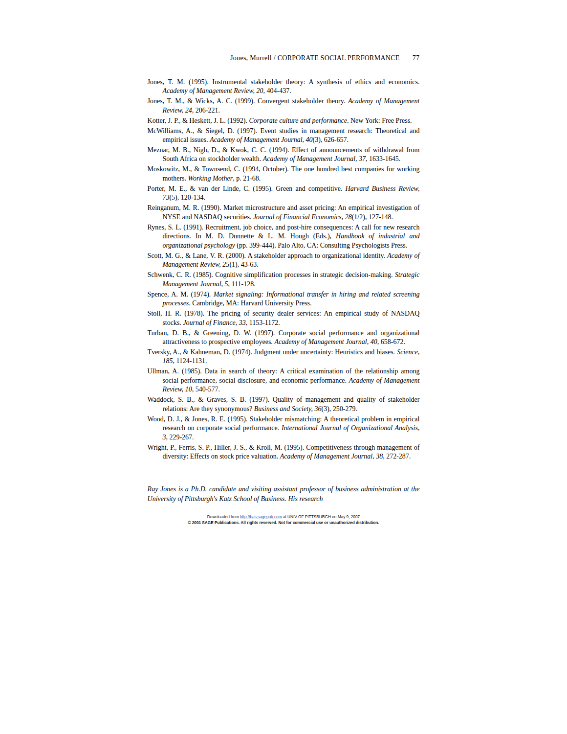Jones, Murrell / CORPORATE SOCIAL PERFORMANCE 77
Jones, T. M. (1995). Instrumental stakeholder theory: A synthesis of ethics and economics. Academy of Management Review, 20, 404-437.
Jones, T. M., & Wicks, A. C. (1999). Convergent stakeholder theory. Academy of Management Review, 24, 206-221.
Kotter, J. P., & Heskett, J. L. (1992). Corporate culture and performance. New York: Free Press.
McWilliams, A., & Siegel, D. (1997). Event studies in management research: Theoretical and empirical issues. Academy of Management Journal, 40(3), 626-657.
Meznar, M. B., Nigh, D., & Kwok, C. C. (1994). Effect of announcements of withdrawal from South Africa on stockholder wealth. Academy of Management Journal, 37, 1633-1645.
Moskowitz, M., & Townsend, C. (1994, October). The one hundred best companies for working mothers. Working Mother, p. 21-68.
Porter, M. E., & van der Linde, C. (1995). Green and competitive. Harvard Business Review, 73(5), 120-134.
Reinganum, M. R. (1990). Market microstructure and asset pricing: An empirical investigation of NYSE and NASDAQ securities. Journal of Financial Economics, 28(1/2), 127-148.
Rynes, S. L. (1991). Recruitment, job choice, and post-hire consequences: A call for new research directions. In M. D. Dunnette & L. M. Hough (Eds.), Handbook of industrial and organizational psychology (pp. 399-444). Palo Alto, CA: Consulting Psychologists Press.
Scott, M. G., & Lane, V. R. (2000). A stakeholder approach to organizational identity. Academy of Management Review, 25(1), 43-63.
Schwenk, C. R. (1985). Cognitive simplification processes in strategic decision-making. Strategic Management Journal, 5, 111-128.
Spence, A. M. (1974). Market signaling: Informational transfer in hiring and related screening processes. Cambridge, MA: Harvard University Press.
Stoll, H. R. (1978). The pricing of security dealer services: An empirical study of NASDAQ stocks. Journal of Finance, 33, 1153-1172.
Turban, D. B., & Greening, D. W. (1997). Corporate social performance and organizational attractiveness to prospective employees. Academy of Management Journal, 40, 658-672.
Tversky, A., & Kahneman, D. (1974). Judgment under uncertainty: Heuristics and biases. Science, 185, 1124-1131.
Ullman, A. (1985). Data in search of theory: A critical examination of the relationship among social performance, social disclosure, and economic performance. Academy of Management Review, 10, 540-577.
Waddock, S. B., & Graves, S. B. (1997). Quality of management and quality of stakeholder relations: Are they synonymous? Business and Society, 36(3), 250-279.
Wood, D. J., & Jones, R. E. (1995). Stakeholder mismatching: A theoretical problem in empirical research on corporate social performance. International Journal of Organizational Analysis, 3, 229-267.
Wright, P., Ferris, S. P., Hiller, J. S., & Kroll, M. (1995). Competitiveness through management of diversity: Effects on stock price valuation. Academy of Management Journal, 38, 272-287.
Ray Jones is a Ph.D. candidate and visiting assistant professor of business administration at the University of Pittsburgh's Katz School of Business. His research
Downloaded from http://bas.sagepub.com at UNIV OF PITTSBURGH on May 9, 2007
© 2001 SAGE Publications. All rights reserved. Not for commercial use or unauthorized distribution.